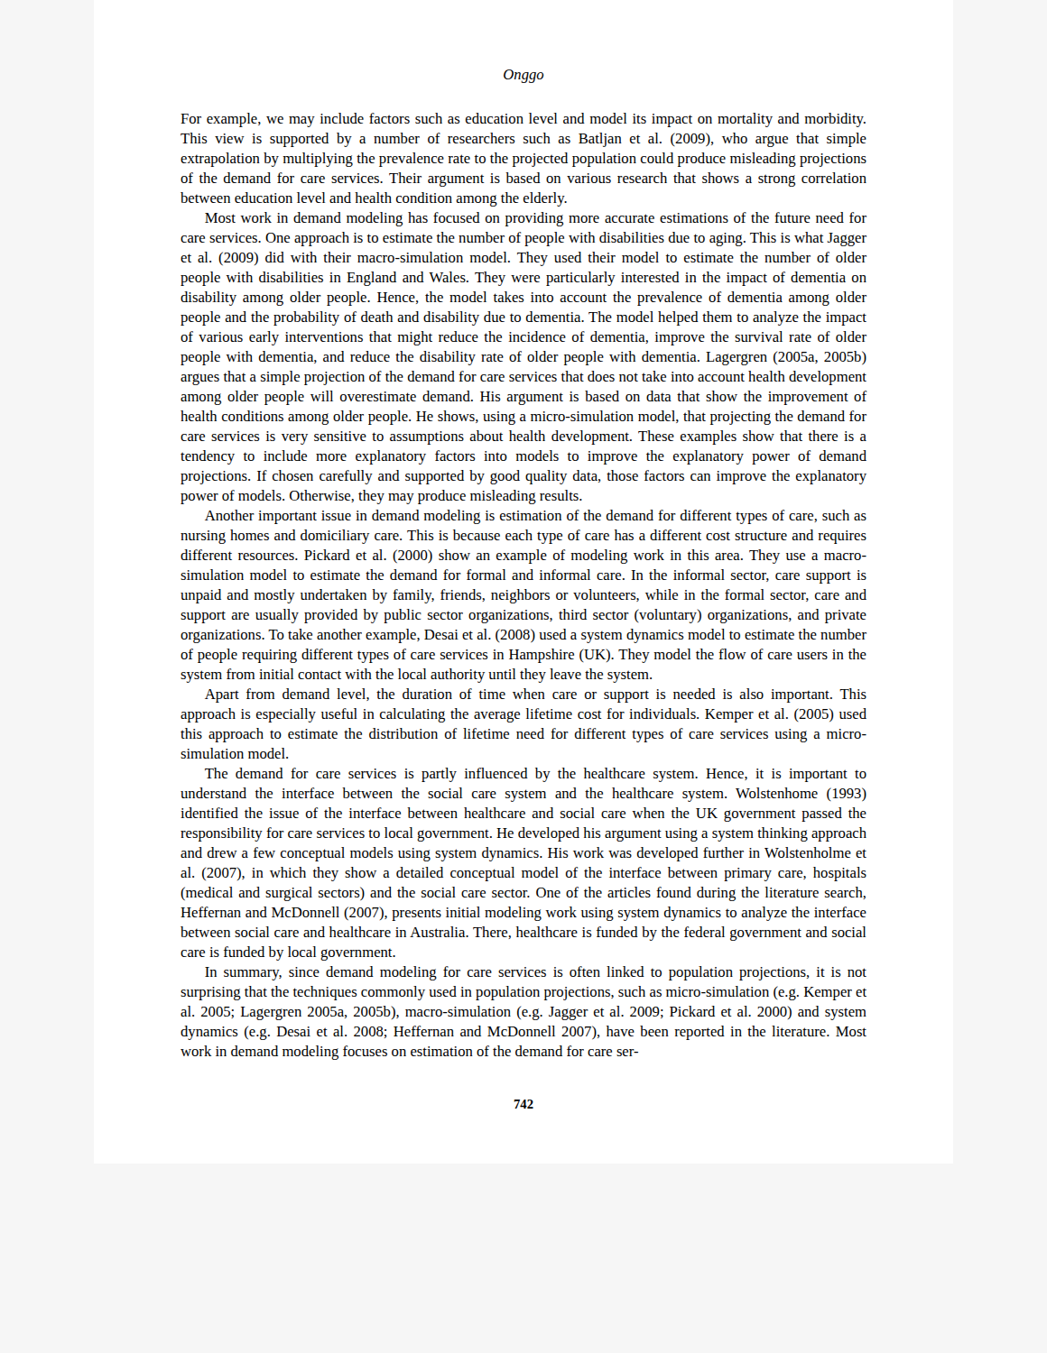Onggo
For example, we may include factors such as education level and model its impact on mortality and morbidity. This view is supported by a number of researchers such as Batljan et al. (2009), who argue that simple extrapolation by multiplying the prevalence rate to the projected population could produce misleading projections of the demand for care services. Their argument is based on various research that shows a strong correlation between education level and health condition among the elderly.
Most work in demand modeling has focused on providing more accurate estimations of the future need for care services. One approach is to estimate the number of people with disabilities due to aging. This is what Jagger et al. (2009) did with their macro-simulation model. They used their model to estimate the number of older people with disabilities in England and Wales. They were particularly interested in the impact of dementia on disability among older people. Hence, the model takes into account the prevalence of dementia among older people and the probability of death and disability due to dementia. The model helped them to analyze the impact of various early interventions that might reduce the incidence of dementia, improve the survival rate of older people with dementia, and reduce the disability rate of older people with dementia. Lagergren (2005a, 2005b) argues that a simple projection of the demand for care services that does not take into account health development among older people will overestimate demand. His argument is based on data that show the improvement of health conditions among older people. He shows, using a micro-simulation model, that projecting the demand for care services is very sensitive to assumptions about health development. These examples show that there is a tendency to include more explanatory factors into models to improve the explanatory power of demand projections. If chosen carefully and supported by good quality data, those factors can improve the explanatory power of models. Otherwise, they may produce misleading results.
Another important issue in demand modeling is estimation of the demand for different types of care, such as nursing homes and domiciliary care. This is because each type of care has a different cost structure and requires different resources. Pickard et al. (2000) show an example of modeling work in this area. They use a macro-simulation model to estimate the demand for formal and informal care. In the informal sector, care support is unpaid and mostly undertaken by family, friends, neighbors or volunteers, while in the formal sector, care and support are usually provided by public sector organizations, third sector (voluntary) organizations, and private organizations. To take another example, Desai et al. (2008) used a system dynamics model to estimate the number of people requiring different types of care services in Hampshire (UK). They model the flow of care users in the system from initial contact with the local authority until they leave the system.
Apart from demand level, the duration of time when care or support is needed is also important. This approach is especially useful in calculating the average lifetime cost for individuals. Kemper et al. (2005) used this approach to estimate the distribution of lifetime need for different types of care services using a micro-simulation model.
The demand for care services is partly influenced by the healthcare system. Hence, it is important to understand the interface between the social care system and the healthcare system. Wolstenhome (1993) identified the issue of the interface between healthcare and social care when the UK government passed the responsibility for care services to local government. He developed his argument using a system thinking approach and drew a few conceptual models using system dynamics. His work was developed further in Wolstenholme et al. (2007), in which they show a detailed conceptual model of the interface between primary care, hospitals (medical and surgical sectors) and the social care sector. One of the articles found during the literature search, Heffernan and McDonnell (2007), presents initial modeling work using system dynamics to analyze the interface between social care and healthcare in Australia. There, healthcare is funded by the federal government and social care is funded by local government.
In summary, since demand modeling for care services is often linked to population projections, it is not surprising that the techniques commonly used in population projections, such as micro-simulation (e.g. Kemper et al. 2005; Lagergren 2005a, 2005b), macro-simulation (e.g. Jagger et al. 2009; Pickard et al. 2000) and system dynamics (e.g. Desai et al. 2008; Heffernan and McDonnell 2007), have been reported in the literature. Most work in demand modeling focuses on estimation of the demand for care ser-
742